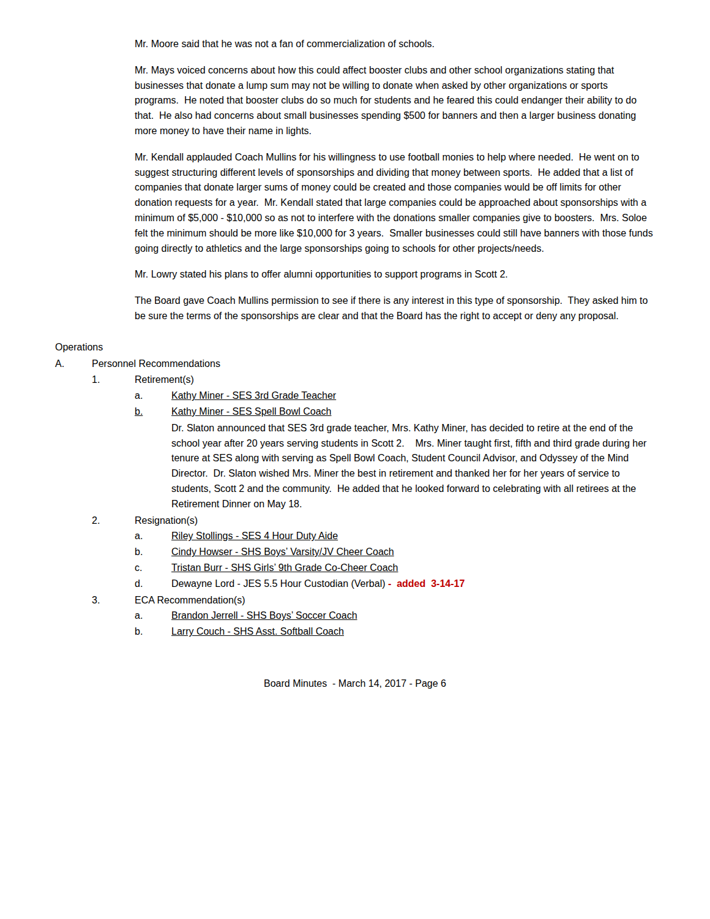Mr. Moore said that he was not a fan of commercialization of schools.
Mr. Mays voiced concerns about how this could affect booster clubs and other school organizations stating that businesses that donate a lump sum may not be willing to donate when asked by other organizations or sports programs. He noted that booster clubs do so much for students and he feared this could endanger their ability to do that. He also had concerns about small businesses spending $500 for banners and then a larger business donating more money to have their name in lights.
Mr. Kendall applauded Coach Mullins for his willingness to use football monies to help where needed. He went on to suggest structuring different levels of sponsorships and dividing that money between sports. He added that a list of companies that donate larger sums of money could be created and those companies would be off limits for other donation requests for a year. Mr. Kendall stated that large companies could be approached about sponsorships with a minimum of $5,000 - $10,000 so as not to interfere with the donations smaller companies give to boosters. Mrs. Soloe felt the minimum should be more like $10,000 for 3 years. Smaller businesses could still have banners with those funds going directly to athletics and the large sponsorships going to schools for other projects/needs.
Mr. Lowry stated his plans to offer alumni opportunities to support programs in Scott 2.
The Board gave Coach Mullins permission to see if there is any interest in this type of sponsorship. They asked him to be sure the terms of the sponsorships are clear and that the Board has the right to accept or deny any proposal.
VIII.
Operations
A. Personnel Recommendations
1. Retirement(s)
a. Kathy Miner - SES 3rd Grade Teacher
b. Kathy Miner - SES Spell Bowl Coach
Dr. Slaton announced that SES 3rd grade teacher, Mrs. Kathy Miner, has decided to retire at the end of the school year after 20 years serving students in Scott 2. Mrs. Miner taught first, fifth and third grade during her tenure at SES along with serving as Spell Bowl Coach, Student Council Advisor, and Odyssey of the Mind Director. Dr. Slaton wished Mrs. Miner the best in retirement and thanked her for her years of service to students, Scott 2 and the community. He added that he looked forward to celebrating with all retirees at the Retirement Dinner on May 18.
2. Resignation(s)
a. Riley Stollings - SES 4 Hour Duty Aide
b. Cindy Howser - SHS Boys’ Varsity/JV Cheer Coach
c. Tristan Burr - SHS Girls’ 9th Grade Co-Cheer Coach
d. Dewayne Lord - JES 5.5 Hour Custodian (Verbal) - added 3-14-17
3. ECA Recommendation(s)
a. Brandon Jerrell - SHS Boys’ Soccer Coach
b. Larry Couch - SHS Asst. Softball Coach
Board Minutes - March 14, 2017 - Page 6